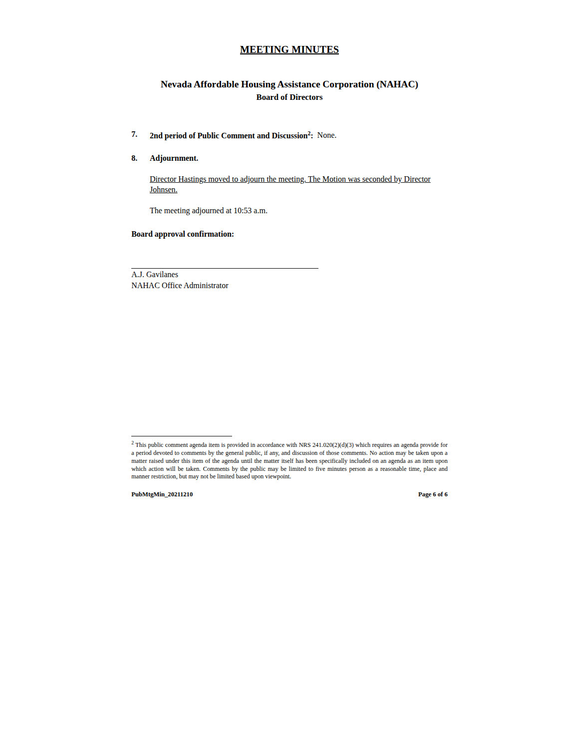MEETING MINUTES
Nevada Affordable Housing Assistance Corporation (NAHAC)
Board of Directors
7. 2nd period of Public Comment and Discussion2: None.
8. Adjournment.
Director Hastings moved to adjourn the meeting. The Motion was seconded by Director Johnsen.
The meeting adjourned at 10:53 a.m.
Board approval confirmation:
A.J. Gavilanes
NAHAC Office Administrator
2 This public comment agenda item is provided in accordance with NRS 241.020(2)(d)(3) which requires an agenda provide for a period devoted to comments by the general public, if any, and discussion of those comments. No action may be taken upon a matter raised under this item of the agenda until the matter itself has been specifically included on an agenda as an item upon which action will be taken. Comments by the public may be limited to five minutes person as a reasonable time, place and manner restriction, but may not be limited based upon viewpoint.
PubMtgMin_20211210 Page 6 of 6